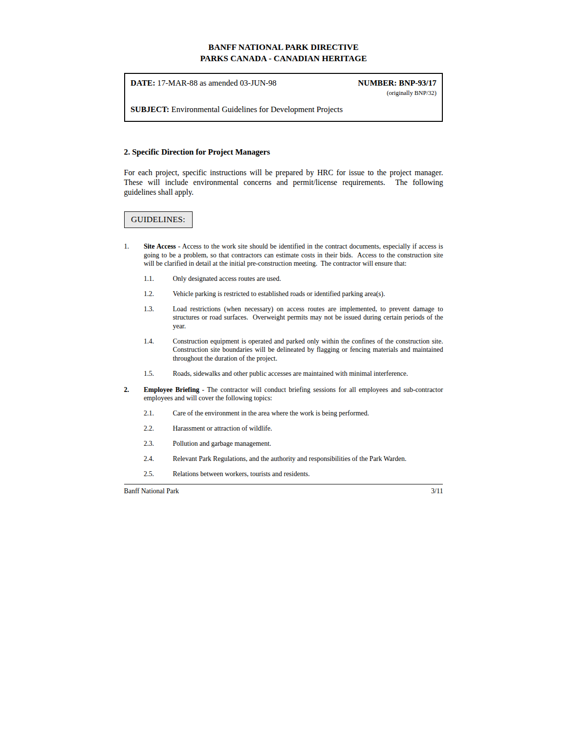BANFF NATIONAL PARK DIRECTIVE
PARKS CANADA - CANADIAN HERITAGE
DATE: 17-MAR-88 as amended 03-JUN-98
NUMBER: BNP-93/17
(originally BNP/32)
SUBJECT: Environmental Guidelines for Development Projects
2. Specific Direction for Project Managers
For each project, specific instructions will be prepared by HRC for issue to the project manager. These will include environmental concerns and permit/license requirements. The following guidelines shall apply.
GUIDELINES:
| 1. | Site Access - Access to the work site should be identified in the contract documents, especially if access is going to be a problem, so that contractors can estimate costs in their bids. Access to the construction site will be clarified in detail at the initial pre-construction meeting. The contractor will ensure that: / 1.1. / Only designated access routes are used. / / 1.2. / Vehicle parking is restricted to established roads or identified parking area(s). / / 1.3. / Load restrictions (when necessary) on access routes are implemented, to prevent damage to structures or road surfaces. Overweight permits may not be issued during certain periods of the year. / / 1.4. / Construction equipment is operated and parked only within the confines of the construction site. Construction site boundaries will be delineated by flagging or fencing materials and maintained throughout the duration of the project. / / 1.5. / Roads, sidewalks and other public accesses are maintained with minimal interference. / |
| 2. | Employee Briefing - The contractor will conduct briefing sessions for all employees and sub-contractor employees and will cover the following topics: / 2.1. / Care of the environment in the area where the work is being performed. / / 2.2. / Harassment or attraction of wildlife. / / 2.3. / Pollution and garbage management. / / 2.4. / Relevant Park Regulations, and the authority and responsibilities of the Park Warden. / / 2.5. / Relations between workers, tourists and residents. / |
Banff National Park
3/11